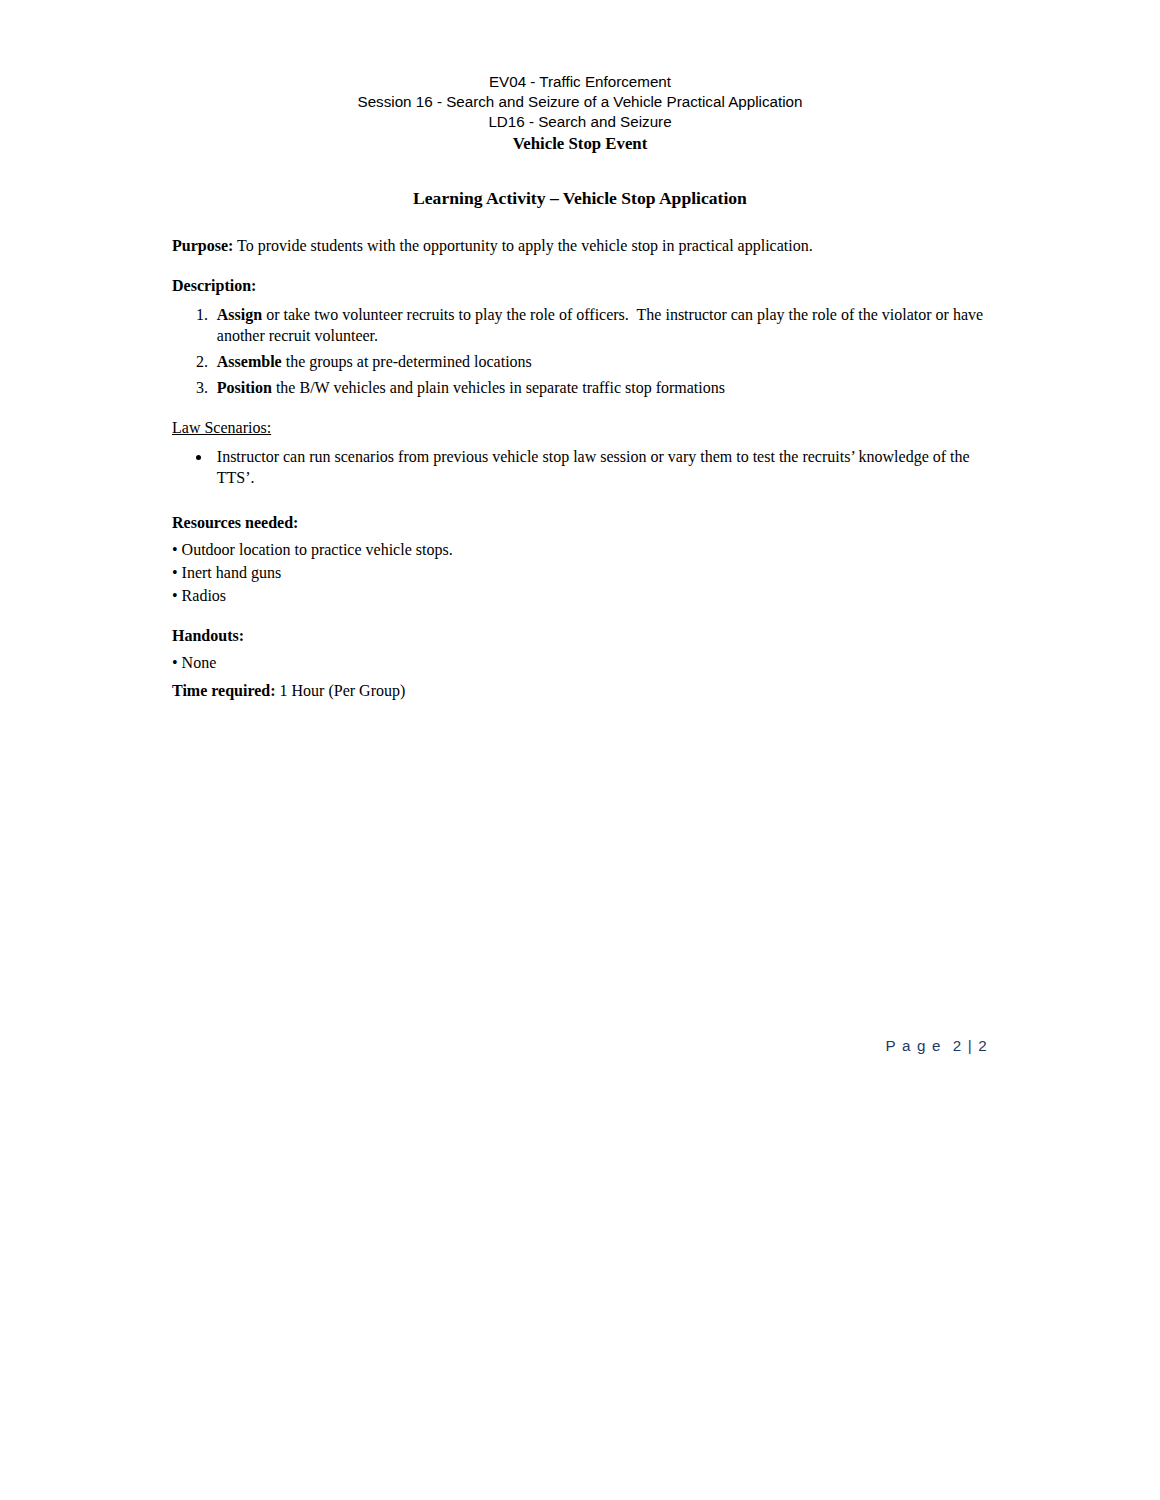EV04 - Traffic Enforcement
Session 16 - Search and Seizure of a Vehicle Practical Application
LD16 - Search and Seizure
Vehicle Stop Event
Learning Activity – Vehicle Stop Application
Purpose: To provide students with the opportunity to apply the vehicle stop in practical application.
Description:
Assign or take two volunteer recruits to play the role of officers. The instructor can play the role of the violator or have another recruit volunteer.
Assemble the groups at pre-determined locations
Position the B/W vehicles and plain vehicles in separate traffic stop formations
Law Scenarios:
Instructor can run scenarios from previous vehicle stop law session or vary them to test the recruits’ knowledge of the TTS’.
Resources needed:
• Outdoor location to practice vehicle stops.
• Inert hand guns
• Radios
Handouts:
• None
Time required: 1 Hour (Per Group)
P a g e 2 | 2